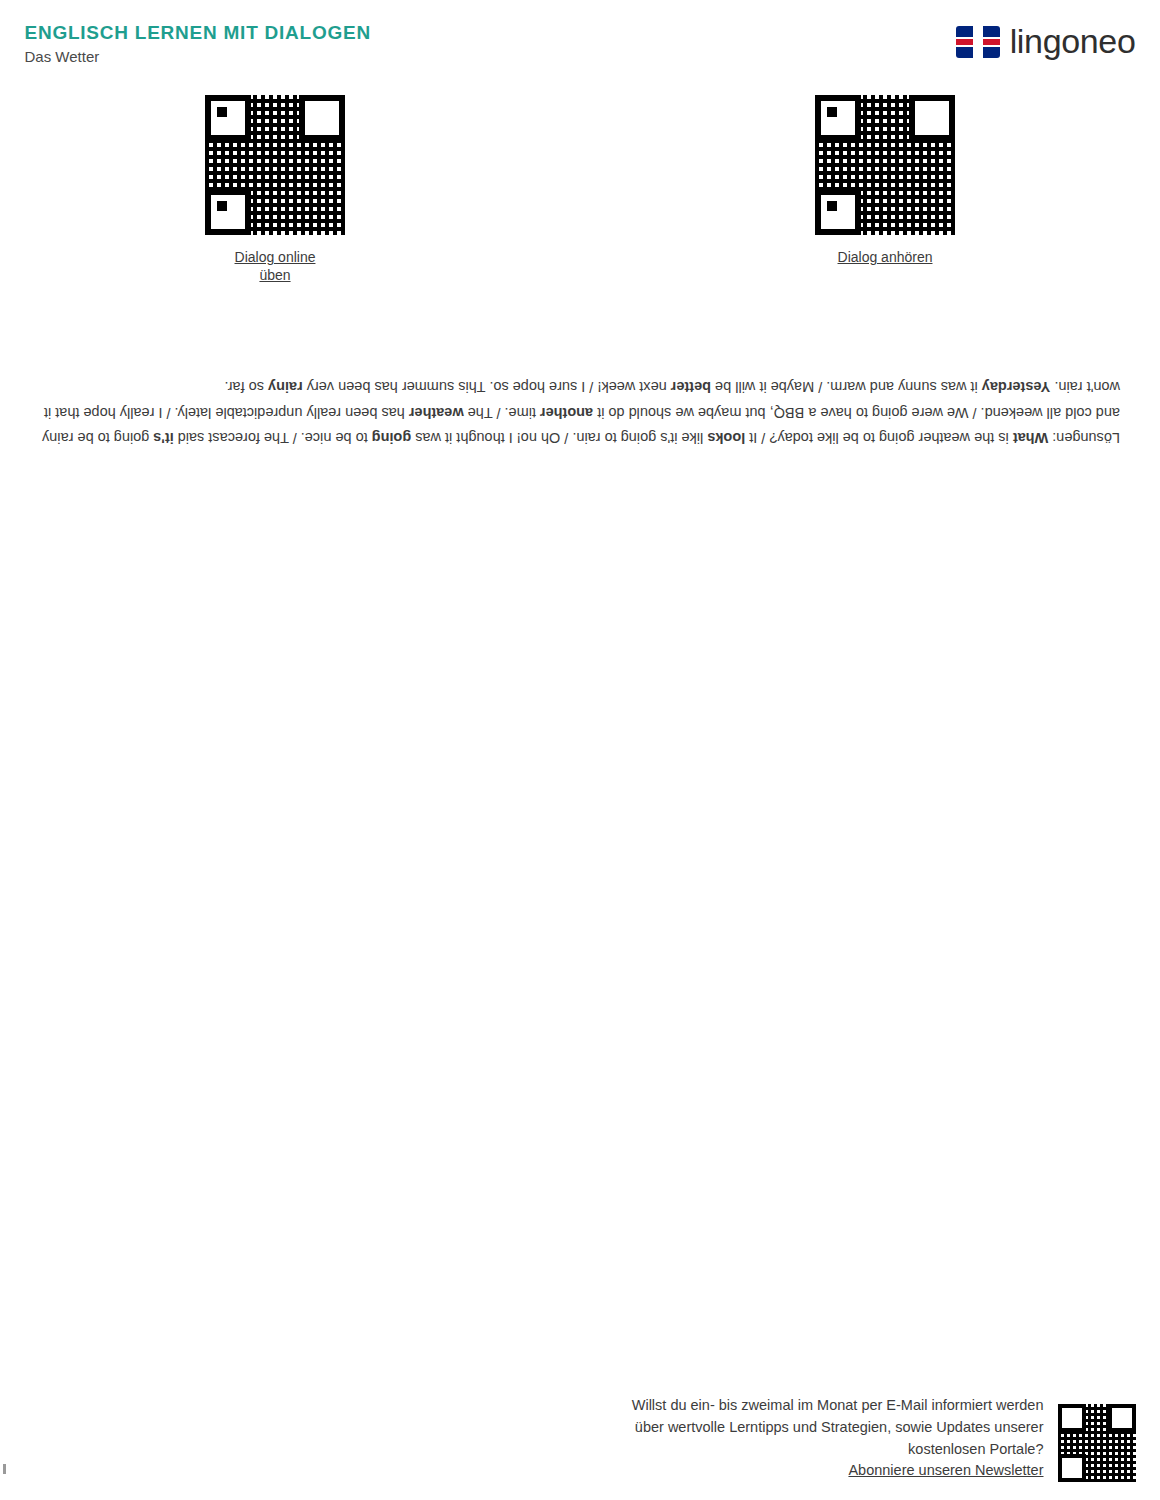Englisch lernen mit Dialogen
Das Wetter
lingoneo
Dialog online
üben
Dialog anhören
Lösungen: What is the weather going to be like today? / It looks like it's going to rain. / Oh no! I thought it was going to be nice. / The forecast said it's going to be rainy and cold all weekend. / We were going to have a BBQ, but maybe we should do it another time. / The weather has been really unpredictable lately. / I really hope that it won't rain. Yesterday it was sunny and warm. / Maybe it will be better next week! / I sure hope so. This summer has been very rainy so far.
Willst du ein- bis zweimal im Monat per E-Mail informiert werden über wertvolle Lerntipps und Strategien, sowie Updates unserer kostenlosen Portale?
Abonniere unseren Newsletter